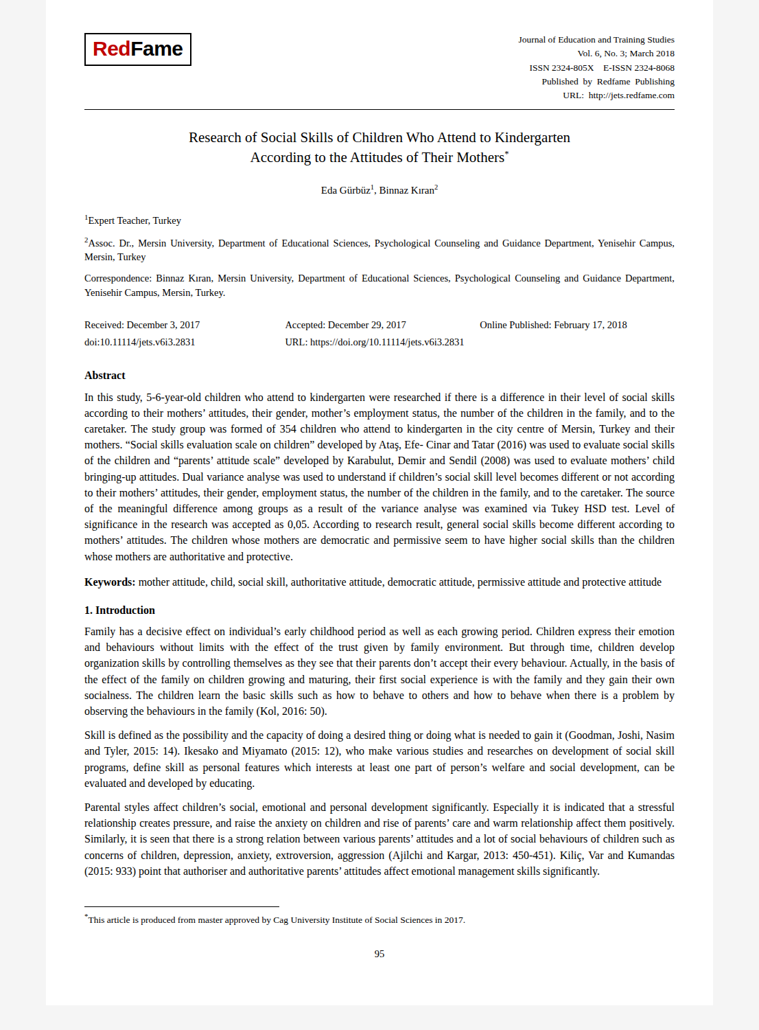Red Fame
Journal of Education and Training Studies
Vol. 6, No. 3; March 2018
ISSN 2324-805X E-ISSN 2324-8068
Published by Redfame Publishing
URL: http://jets.redfame.com
Research of Social Skills of Children Who Attend to Kindergarten
According to the Attitudes of Their Mothers*
Eda Gürbüz1, Binnaz Kıran2
1Expert Teacher, Turkey
2Assoc. Dr., Mersin University, Department of Educational Sciences, Psychological Counseling and Guidance Department, Yenisehir Campus, Mersin, Turkey
Correspondence: Binnaz Kıran, Mersin University, Department of Educational Sciences, Psychological Counseling and Guidance Department, Yenisehir Campus, Mersin, Turkey.
Received: December 3, 2017 Accepted: December 29, 2017 Online Published: February 17, 2018
doi:10.11114/jets.v6i3.2831 URL: https://doi.org/10.11114/jets.v6i3.2831
Abstract
In this study, 5-6-year-old children who attend to kindergarten were researched if there is a difference in their level of social skills according to their mothers’ attitudes, their gender, mother’s employment status, the number of the children in the family, and to the caretaker. The study group was formed of 354 children who attend to kindergarten in the city centre of Mersin, Turkey and their mothers. “Social skills evaluation scale on children” developed by Ataş, Efe- Cinar and Tatar (2016) was used to evaluate social skills of the children and “parents’ attitude scale” developed by Karabulut, Demir and Sendil (2008) was used to evaluate mothers’ child bringing-up attitudes. Dual variance analyse was used to understand if children’s social skill level becomes different or not according to their mothers’ attitudes, their gender, employment status, the number of the children in the family, and to the caretaker. The source of the meaningful difference among groups as a result of the variance analyse was examined via Tukey HSD test. Level of significance in the research was accepted as 0,05. According to research result, general social skills become different according to mothers’ attitudes. The children whose mothers are democratic and permissive seem to have higher social skills than the children whose mothers are authoritative and protective.
Keywords: mother attitude, child, social skill, authoritative attitude, democratic attitude, permissive attitude and protective attitude
1. Introduction
Family has a decisive effect on individual’s early childhood period as well as each growing period. Children express their emotion and behaviours without limits with the effect of the trust given by family environment. But through time, children develop organization skills by controlling themselves as they see that their parents don’t accept their every behaviour. Actually, in the basis of the effect of the family on children growing and maturing, their first social experience is with the family and they gain their own socialness. The children learn the basic skills such as how to behave to others and how to behave when there is a problem by observing the behaviours in the family (Kol, 2016: 50).
Skill is defined as the possibility and the capacity of doing a desired thing or doing what is needed to gain it (Goodman, Joshi, Nasim and Tyler, 2015: 14). Ikesako and Miyamato (2015: 12), who make various studies and researches on development of social skill programs, define skill as personal features which interests at least one part of person’s welfare and social development, can be evaluated and developed by educating.
Parental styles affect children’s social, emotional and personal development significantly. Especially it is indicated that a stressful relationship creates pressure, and raise the anxiety on children and rise of parents’ care and warm relationship affect them positively. Similarly, it is seen that there is a strong relation between various parents’ attitudes and a lot of social behaviours of children such as concerns of children, depression, anxiety, extroversion, aggression (Ajilchi and Kargar, 2013: 450-451). Kiliç, Var and Kumandas (2015: 933) point that authoriser and authoritative parents’ attitudes affect emotional management skills significantly.
*This article is produced from master approved by Cag University Institute of Social Sciences in 2017.
95